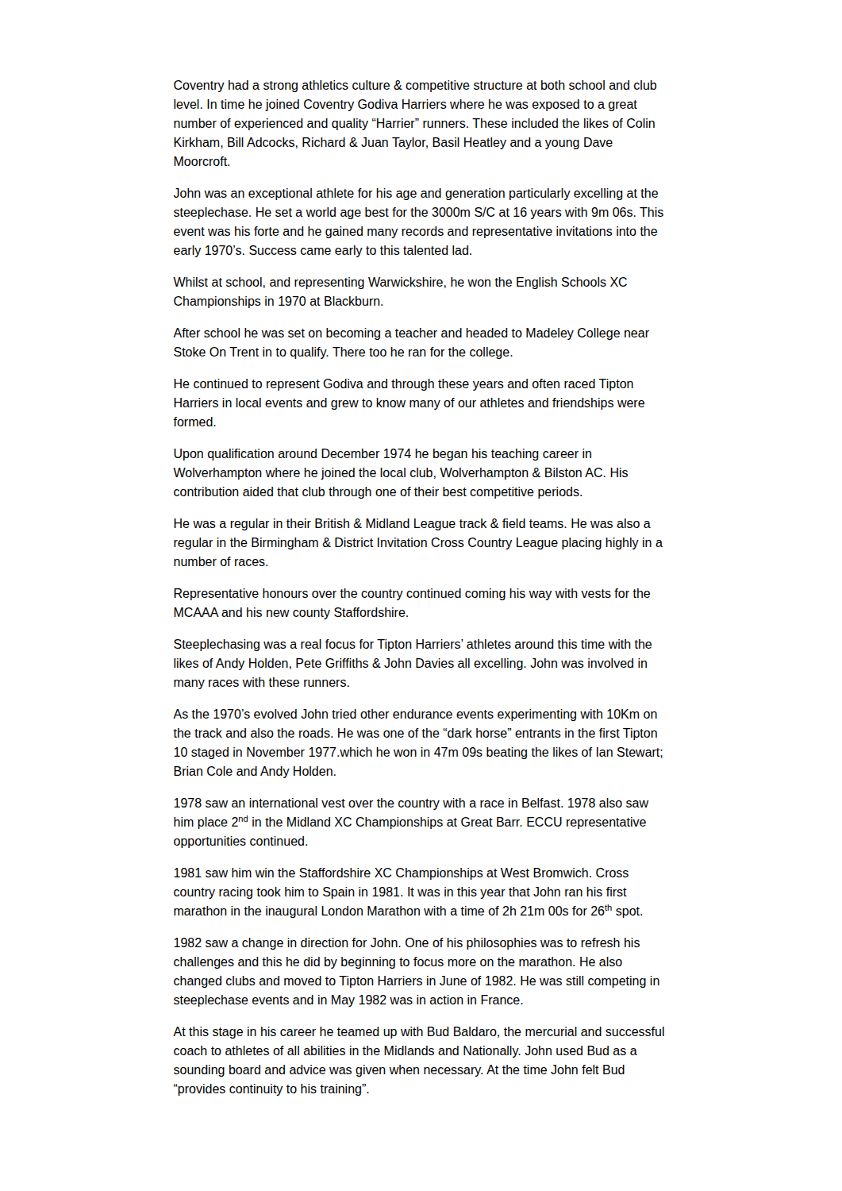Coventry had a strong athletics culture & competitive structure at both school and club level. In time he joined Coventry Godiva Harriers where he was exposed to a great number of experienced and quality “Harrier” runners. These included the likes of Colin Kirkham, Bill Adcocks, Richard & Juan Taylor, Basil Heatley and a young Dave Moorcroft.
John was an exceptional athlete for his age and generation particularly excelling at the steeplechase. He set a world age best for the 3000m S/C at 16 years with 9m 06s. This event was his forte and he gained many records and representative invitations into the early 1970’s. Success came early to this talented lad.
Whilst at school, and representing Warwickshire, he won the English Schools XC Championships in 1970 at Blackburn.
After school he was set on becoming a teacher and headed to Madeley College near Stoke On Trent in to qualify. There too he ran for the college.
He continued to represent Godiva and through these years and often raced Tipton Harriers in local events and grew to know many of our athletes and friendships were formed.
Upon qualification around December 1974 he began his teaching career in Wolverhampton where he joined the local club, Wolverhampton & Bilston AC. His contribution aided that club through one of their best competitive periods.
He was a regular in their British & Midland League track & field teams. He was also a regular in the Birmingham & District Invitation Cross Country League placing highly in a number of races.
Representative honours over the country continued coming his way with vests for the MCAAA and his new county Staffordshire.
Steeplechasing was a real focus for Tipton Harriers’ athletes around this time with the likes of Andy Holden, Pete Griffiths & John Davies all excelling. John was involved in many races with these runners.
As the 1970’s evolved John tried other endurance events experimenting with 10Km on the track and also the roads. He was one of the “dark horse” entrants in the first Tipton 10 staged in November 1977.which he won in 47m 09s beating the likes of Ian Stewart; Brian Cole and Andy Holden.
1978 saw an international vest over the country with a race in Belfast. 1978 also saw him place 2nd in the Midland XC Championships at Great Barr. ECCU representative opportunities continued.
1981 saw him win the Staffordshire XC Championships at West Bromwich. Cross country racing took him to Spain in 1981. It was in this year that John ran his first marathon in the inaugural London Marathon with a time of 2h 21m 00s for 26th spot.
1982 saw a change in direction for John. One of his philosophies was to refresh his challenges and this he did by beginning to focus more on the marathon. He also changed clubs and moved to Tipton Harriers in June of 1982. He was still competing in steeplechase events and in May 1982 was in action in France.
At this stage in his career he teamed up with Bud Baldaro, the mercurial and successful coach to athletes of all abilities in the Midlands and Nationally. John used Bud as a sounding board and advice was given when necessary. At the time John felt Bud “provides continuity to his training”.